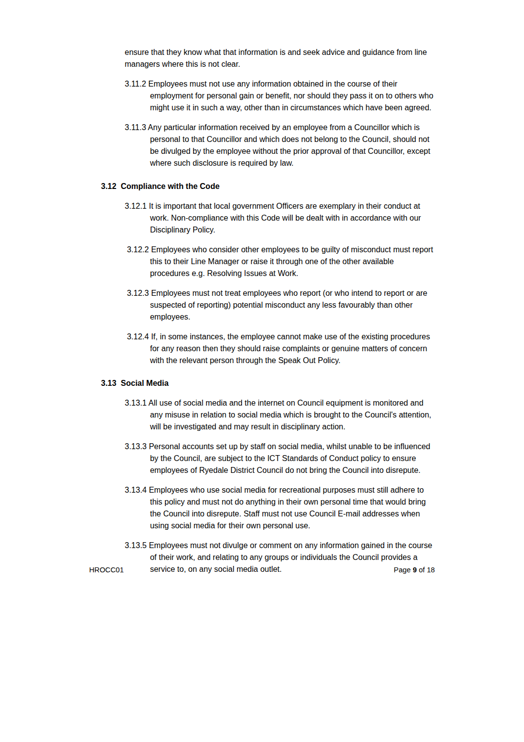ensure that they know what that information is and seek advice and guidance from line managers where this is not clear.
3.11.2 Employees must not use any information obtained in the course of their employment for personal gain or benefit, nor should they pass it on to others who might use it in such a way, other than in circumstances which have been agreed.
3.11.3 Any particular information received by an employee from a Councillor which is personal to that Councillor and which does not belong to the Council, should not be divulged by the employee without the prior approval of that Councillor, except where such disclosure is required by law.
3.12 Compliance with the Code
3.12.1 It is important that local government Officers are exemplary in their conduct at work. Non-compliance with this Code will be dealt with in accordance with our Disciplinary Policy.
3.12.2 Employees who consider other employees to be guilty of misconduct must report this to their Line Manager or raise it through one of the other available procedures e.g. Resolving Issues at Work.
3.12.3 Employees must not treat employees who report (or who intend to report or are suspected of reporting) potential misconduct any less favourably than other employees.
3.12.4 If, in some instances, the employee cannot make use of the existing procedures for any reason then they should raise complaints or genuine matters of concern with the relevant person through the Speak Out Policy.
3.13 Social Media
3.13.1 All use of social media and the internet on Council equipment is monitored and any misuse in relation to social media which is brought to the Council's attention, will be investigated and may result in disciplinary action.
3.13.3 Personal accounts set up by staff on social media, whilst unable to be influenced by the Council, are subject to the ICT Standards of Conduct policy to ensure employees of Ryedale District Council do not bring the Council into disrepute.
3.13.4 Employees who use social media for recreational purposes must still adhere to this policy and must not do anything in their own personal time that would bring the Council into disrepute. Staff must not use Council E-mail addresses when using social media for their own personal use.
3.13.5 Employees must not divulge or comment on any information gained in the course of their work, and relating to any groups or individuals the Council provides a service to, on any social media outlet.
HROCC01 Page 9 of 18